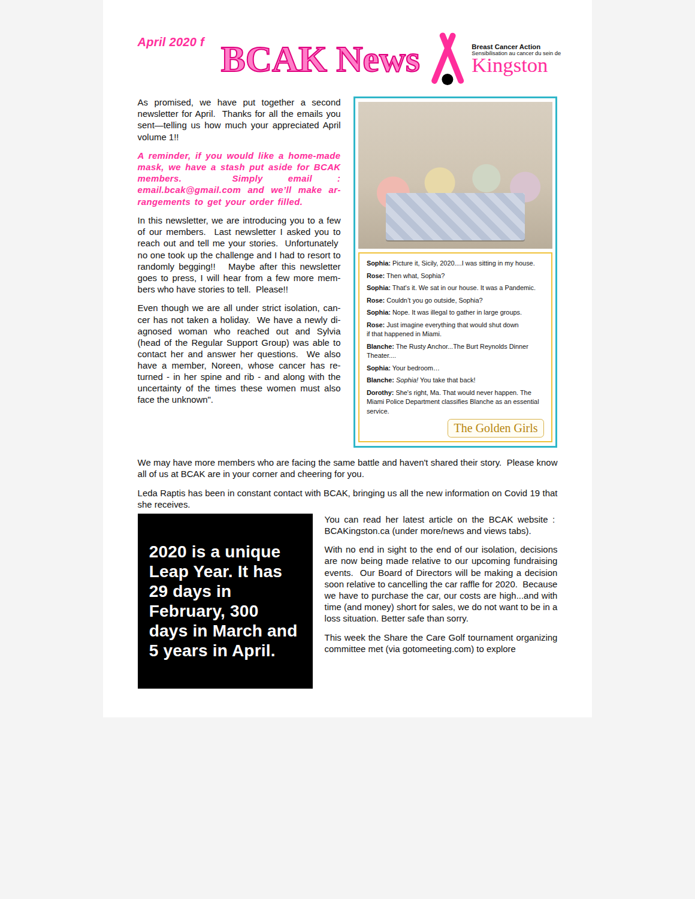April 2020 f
BCAK News
Breast Cancer Action
Sensibilisation au cancer du sein de
Kingston
As promised, we have put together a second newsletter for April. Thanks for all the emails you sent—telling us how much your appreciated April volume 1!!
A reminder, if you would like a home-made mask, we have a stash put aside for BCAK members. Simply email : email.bcak@gmail.com and we’ll make arrangements to get your order filled.
In this newsletter, we are introducing you to a few of our members. Last newsletter I asked you to reach out and tell me your stories. Unfortunately no one took up the challenge and I had to resort to randomly begging!! Maybe after this newsletter goes to press, I will hear from a few more members who have stories to tell. Please!!
Even though we are all under strict isolation, cancer has not taken a holiday. We have a newly diagnosed woman who reached out and Sylvia (head of the Regular Support Group) was able to contact her and answer her questions. We also have a member, Noreen, whose cancer has returned - in her spine and rib - and along with the uncertainty of the times these women must also face the unknown".
Sophia: Picture it, Sicily, 2020....I was sitting in my house.
Rose: Then what, Sophia?
Sophia: That's it. We sat in our house. It was a Pandemic.
Rose: Couldn’t you go outside, Sophia?
Sophia: Nope. It was illegal to gather in large groups.
Rose: Just imagine everything that would shut down
if that happened in Miami.
Blanche: The Rusty Anchor...The Burt Reynolds Dinner Theater....
Sophia: Your bedroom…
Blanche: Sophia! You take that back!
Dorothy: She's right, Ma. That would never happen. The Miami Police Department classifies Blanche as an essential service.
The Golden Girls
We may have more members who are facing the same battle and haven't shared their story. Please know all of us at BCAK are in your corner and cheering for you.
Leda Raptis has been in constant contact with BCAK, bringing us all the new information on Covid 19 that she receives.
2020 is a unique Leap Year. It has 29 days in February, 300 days in March and 5 years in April.
You can read her latest article on the BCAK website : BCAKingston.ca (under more/news and views tabs).
With no end in sight to the end of our isolation, decisions are now being made relative to our upcoming fundraising events. Our Board of Directors will be making a decision soon relative to cancelling the car raffle for 2020. Because we have to purchase the car, our costs are high...and with time (and money) short for sales, we do not want to be in a loss situation. Better safe than sorry.
This week the Share the Care Golf tournament organizing committee met (via gotomeeting.com) to explore